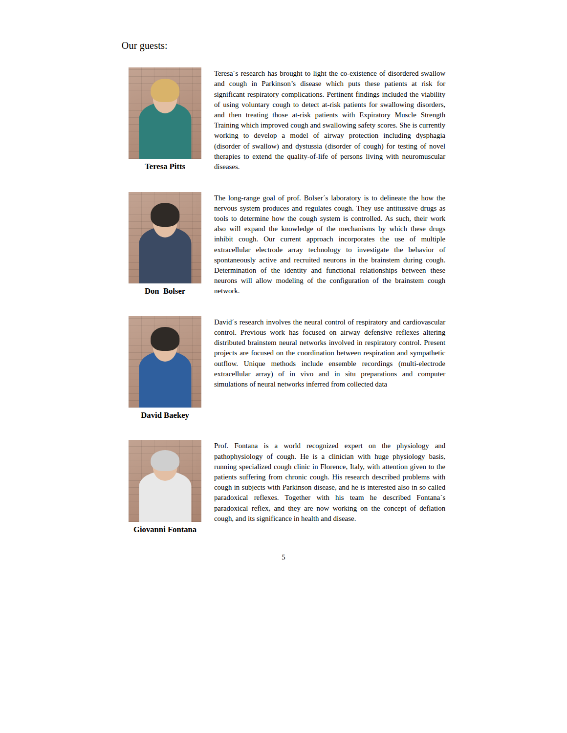Our guests:
Teresa Pitts
Teresa´s research has brought to light the co-existence of disordered swallow and cough in Parkinson’s disease which puts these patients at risk for significant respiratory complications. Pertinent findings included the viability of using voluntary cough to detect at-risk patients for swallowing disorders, and then treating those at-risk patients with Expiratory Muscle Strength Training which improved cough and swallowing safety scores. She is currently working to develop a model of airway protection including dysphagia (disorder of swallow) and dystussia (disorder of cough) for testing of novel therapies to extend the quality-of-life of persons living with neuromuscular diseases.
Don Bolser
The long-range goal of prof. Bolser´s laboratory is to delineate the how the nervous system produces and regulates cough. They use antitussive drugs as tools to determine how the cough system is controlled. As such, their work also will expand the knowledge of the mechanisms by which these drugs inhibit cough. Our current approach incorporates the use of multiple extracellular electrode array technology to investigate the behavior of spontaneously active and recruited neurons in the brainstem during cough. Determination of the identity and functional relationships between these neurons will allow modeling of the configuration of the brainstem cough network.
David Baekey
David´s research involves the neural control of respiratory and cardiovascular control. Previous work has focused on airway defensive reflexes altering distributed brainstem neural networks involved in respiratory control. Present projects are focused on the coordination between respiration and sympathetic outflow. Unique methods include ensemble recordings (multi-electrode extracellular array) of in vivo and in situ preparations and computer simulations of neural networks inferred from collected data
Giovanni Fontana
Prof. Fontana is a world recognized expert on the physiology and pathophysiology of cough. He is a clinician with huge physiology basis, running specialized cough clinic in Florence, Italy, with attention given to the patients suffering from chronic cough. His research described problems with cough in subjects with Parkinson disease, and he is interested also in so called paradoxical reflexes. Together with his team he described Fontana´s paradoxical reflex, and they are now working on the concept of deflation cough, and its significance in health and disease.
5